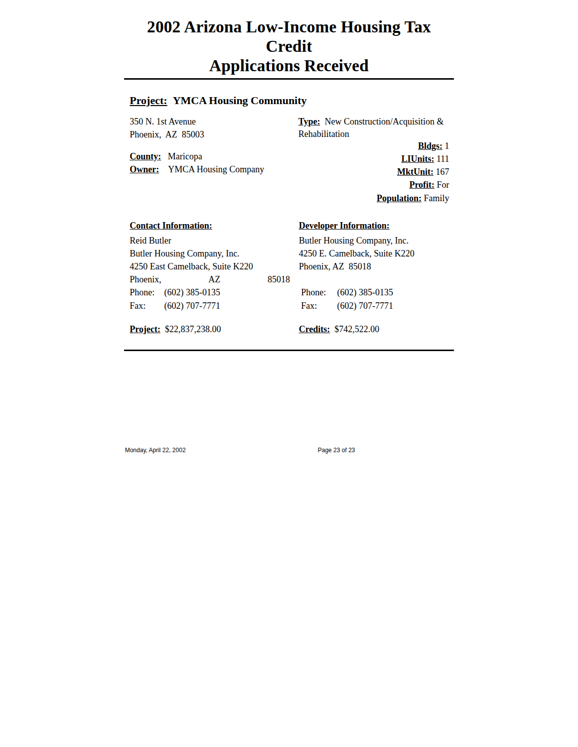2002 Arizona Low-Income Housing Tax Credit
Applications Received
Project: YMCA Housing Community
350 N. 1st Avenue
Phoenix, AZ 85003
County: Maricopa
Owner: YMCA Housing Company
Type: New Construction/Acquisition & Rehabilitation
Bldgs: 1
LIUnits: 111
MktUnit: 167
Profit: For
Population: Family
Contact Information:
Reid Butler
Butler Housing Company, Inc.
4250 East Camelback, Suite K220
Phoenix, AZ 85018
Phone:(602) 385-0135
Fax:(602) 707-7771
Developer Information:
Butler Housing Company, Inc.
4250 E. Camelback, Suite K220
Phoenix, AZ 85018
Phone:(602) 385-0135
Fax:(602) 707-7771
Project: $22,837,238.00
Credits: $742,522.00
Monday, April 22, 2002 Page 23 of 23